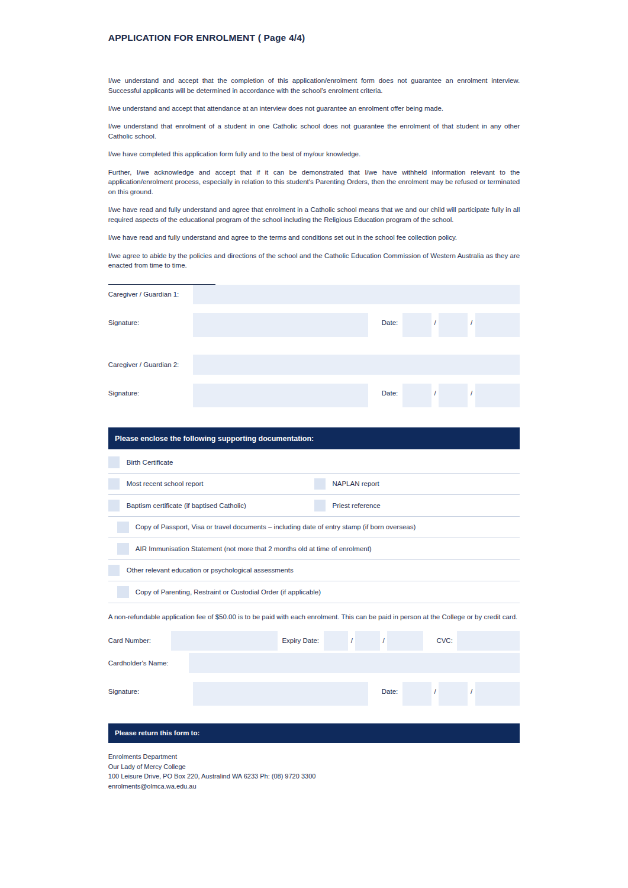APPLICATION FOR ENROLMENT ( Page 4/4)
I/we understand and accept that the completion of this application/enrolment form does not guarantee an enrolment interview. Successful applicants will be determined in accordance with the school's enrolment criteria.
I/we understand and accept that attendance at an interview does not guarantee an enrolment offer being made.
I/we understand that enrolment of a student in one Catholic school does not guarantee the enrolment of that student in any other Catholic school.
I/we have completed this application form fully and to the best of my/our knowledge.
Further, I/we acknowledge and accept that if it can be demonstrated that I/we have withheld information relevant to the application/enrolment process, especially in relation to this student's Parenting Orders, then the enrolment may be refused or terminated on this ground.
I/we have read and fully understand and agree that enrolment in a Catholic school means that we and our child will participate fully in all required aspects of the educational program of the school including the Religious Education program of the school.
I/we have read and fully understand and agree to the terms and conditions set out in the school fee collection policy.
I/we agree to abide by the policies and directions of the school and the Catholic Education Commission of Western Australia as they are enacted from time to time.
Caregiver / Guardian 1:
Signature:
Date:
/
/
Caregiver / Guardian 2:
Signature:
Date:
/
/
Please enclose the following supporting documentation:
Birth Certificate
Most recent school report
NAPLAN report
Baptism certificate (if baptised Catholic)
Priest reference
Copy of Passport, Visa or travel documents – including date of entry stamp (if born overseas)
AIR Immunisation Statement (not more that 2 months old at time of enrolment)
Other relevant education or psychological assessments
Copy of Parenting, Restraint or Custodial Order (if applicable)
A non-refundable application fee of $50.00 is to be paid with each enrolment. This can be paid in person at the College or by credit card.
Card Number:
Expiry Date:
/
/
CVC:
Cardholder's Name:
Signature:
Date:
/
/
Please return this form to:
Enrolments Department
Our Lady of Mercy College
100 Leisure Drive, PO Box 220, Australind WA 6233 Ph: (08) 9720 3300
enrolments@olmca.wa.edu.au